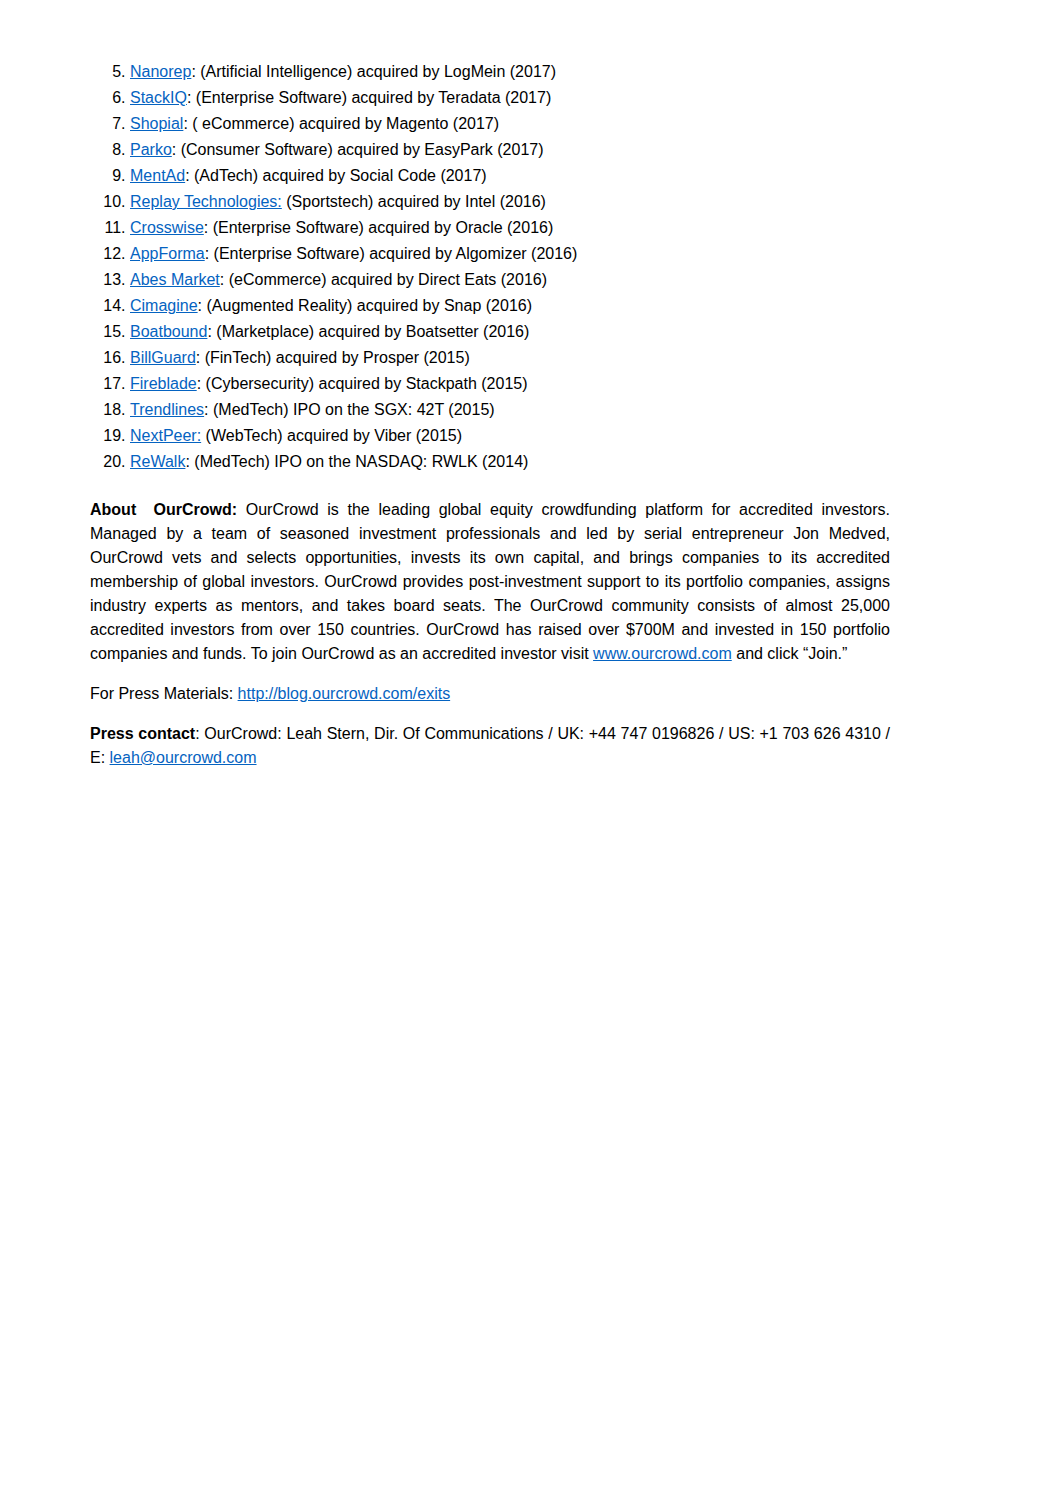Nanorep: (Artificial Intelligence) acquired by LogMein (2017)
StackIQ: (Enterprise Software) acquired by Teradata (2017)
Shopial: ( eCommerce) acquired by Magento (2017)
Parko: (Consumer Software) acquired by EasyPark (2017)
MentAd: (AdTech) acquired by Social Code (2017)
Replay Technologies: (Sportstech) acquired by Intel (2016)
Crosswise: (Enterprise Software) acquired by Oracle (2016)
AppForma: (Enterprise Software) acquired by Algomizer (2016)
Abes Market: (eCommerce) acquired by Direct Eats (2016)
Cimagine: (Augmented Reality) acquired by Snap (2016)
Boatbound: (Marketplace) acquired by Boatsetter (2016)
BillGuard: (FinTech) acquired by Prosper (2015)
Fireblade: (Cybersecurity) acquired by Stackpath (2015)
Trendlines: (MedTech) IPO on the SGX: 42T (2015)
NextPeer: (WebTech) acquired by Viber (2015)
ReWalk: (MedTech) IPO on the NASDAQ: RWLK (2014)
About OurCrowd: OurCrowd is the leading global equity crowdfunding platform for accredited investors. Managed by a team of seasoned investment professionals and led by serial entrepreneur Jon Medved, OurCrowd vets and selects opportunities, invests its own capital, and brings companies to its accredited membership of global investors. OurCrowd provides post-investment support to its portfolio companies, assigns industry experts as mentors, and takes board seats. The OurCrowd community consists of almost 25,000 accredited investors from over 150 countries. OurCrowd has raised over $700M and invested in 150 portfolio companies and funds. To join OurCrowd as an accredited investor visit www.ourcrowd.com and click “Join.”
For Press Materials: http://blog.ourcrowd.com/exits
Press contact: OurCrowd: Leah Stern, Dir. Of Communications / UK: +44 747 0196826 / US: +1 703 626 4310 / E: leah@ourcrowd.com